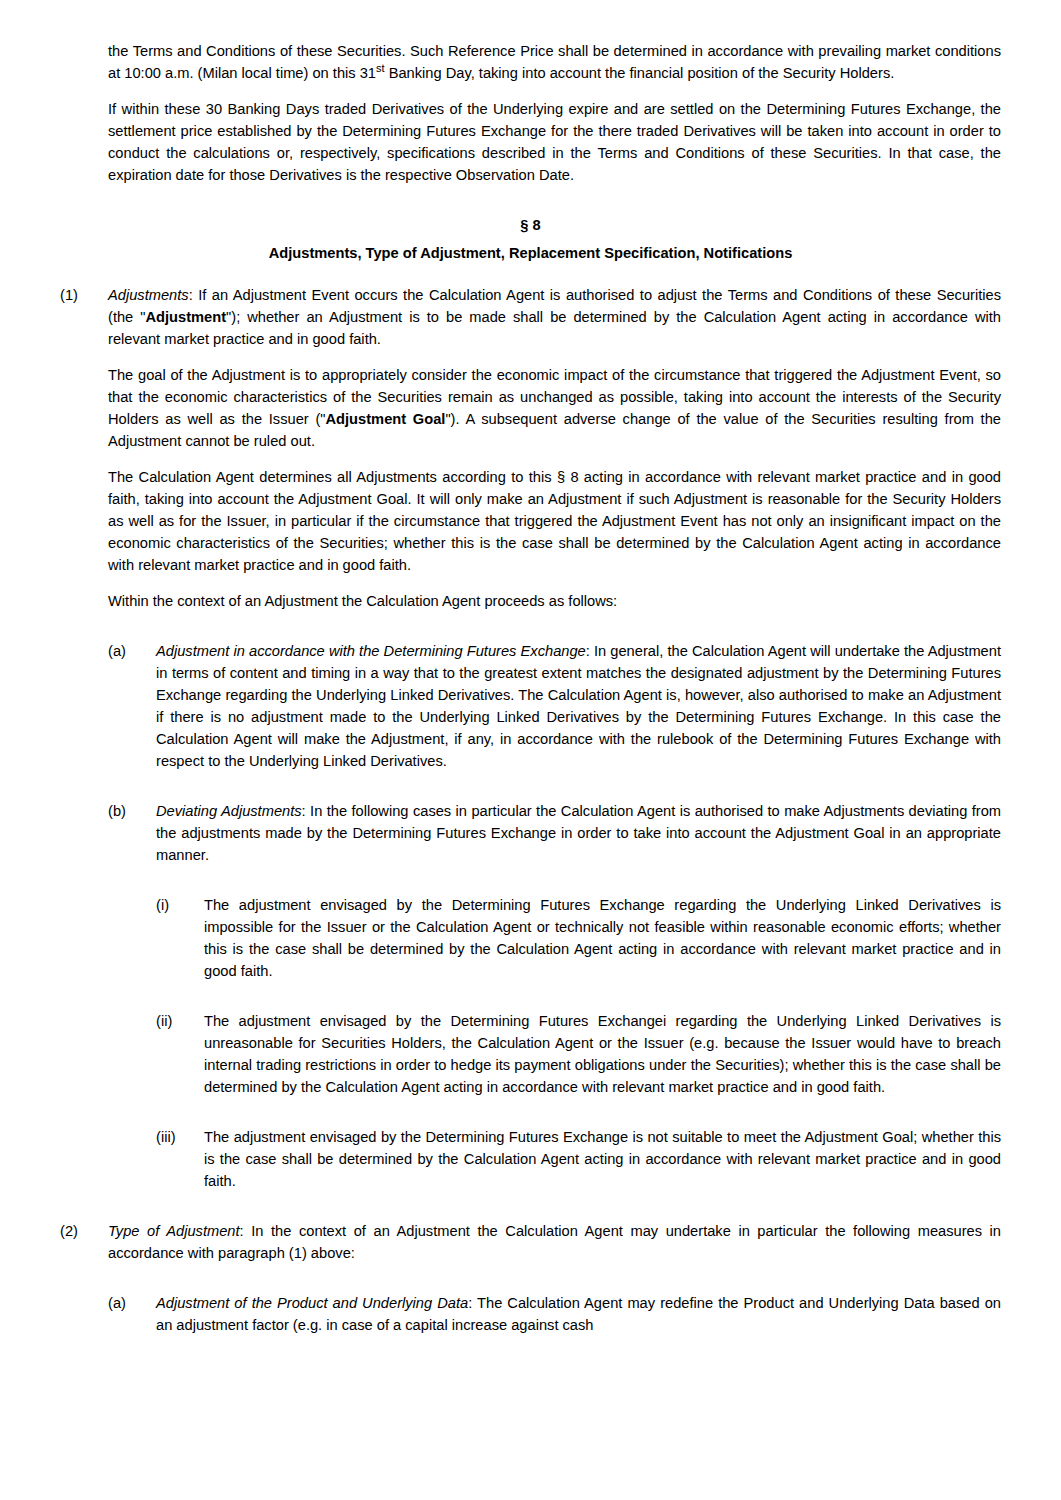the Terms and Conditions of these Securities. Such Reference Price shall be determined in accordance with prevailing market conditions at 10:00 a.m. (Milan local time) on this 31st Banking Day, taking into account the financial position of the Security Holders.
If within these 30 Banking Days traded Derivatives of the Underlying expire and are settled on the Determining Futures Exchange, the settlement price established by the Determining Futures Exchange for the there traded Derivatives will be taken into account in order to conduct the calculations or, respectively, specifications described in the Terms and Conditions of these Securities. In that case, the expiration date for those Derivatives is the respective Observation Date.
§ 8
Adjustments, Type of Adjustment, Replacement Specification, Notifications
(1)
Adjustments: If an Adjustment Event occurs the Calculation Agent is authorised to adjust the Terms and Conditions of these Securities (the "Adjustment"); whether an Adjustment is to be made shall be determined by the Calculation Agent acting in accordance with relevant market practice and in good faith.
The goal of the Adjustment is to appropriately consider the economic impact of the circumstance that triggered the Adjustment Event, so that the economic characteristics of the Securities remain as unchanged as possible, taking into account the interests of the Security Holders as well as the Issuer ("Adjustment Goal"). A subsequent adverse change of the value of the Securities resulting from the Adjustment cannot be ruled out.
The Calculation Agent determines all Adjustments according to this § 8 acting in accordance with relevant market practice and in good faith, taking into account the Adjustment Goal. It will only make an Adjustment if such Adjustment is reasonable for the Security Holders as well as for the Issuer, in particular if the circumstance that triggered the Adjustment Event has not only an insignificant impact on the economic characteristics of the Securities; whether this is the case shall be determined by the Calculation Agent acting in accordance with relevant market practice and in good faith.
Within the context of an Adjustment the Calculation Agent proceeds as follows:
(a)
Adjustment in accordance with the Determining Futures Exchange: In general, the Calculation Agent will undertake the Adjustment in terms of content and timing in a way that to the greatest extent matches the designated adjustment by the Determining Futures Exchange regarding the Underlying Linked Derivatives. The Calculation Agent is, however, also authorised to make an Adjustment if there is no adjustment made to the Underlying Linked Derivatives by the Determining Futures Exchange. In this case the Calculation Agent will make the Adjustment, if any, in accordance with the rulebook of the Determining Futures Exchange with respect to the Underlying Linked Derivatives.
(b)
Deviating Adjustments: In the following cases in particular the Calculation Agent is authorised to make Adjustments deviating from the adjustments made by the Determining Futures Exchange in order to take into account the Adjustment Goal in an appropriate manner.
(i)
The adjustment envisaged by the Determining Futures Exchange regarding the Underlying Linked Derivatives is impossible for the Issuer or the Calculation Agent or technically not feasible within reasonable economic efforts; whether this is the case shall be determined by the Calculation Agent acting in accordance with relevant market practice and in good faith.
(ii)
The adjustment envisaged by the Determining Futures Exchangei regarding the Underlying Linked Derivatives is unreasonable for Securities Holders, the Calculation Agent or the Issuer (e.g. because the Issuer would have to breach internal trading restrictions in order to hedge its payment obligations under the Securities); whether this is the case shall be determined by the Calculation Agent acting in accordance with relevant market practice and in good faith.
(iii)
The adjustment envisaged by the Determining Futures Exchange is not suitable to meet the Adjustment Goal; whether this is the case shall be determined by the Calculation Agent acting in accordance with relevant market practice and in good faith.
(2)
Type of Adjustment: In the context of an Adjustment the Calculation Agent may undertake in particular the following measures in accordance with paragraph (1) above:
(a)
Adjustment of the Product and Underlying Data: The Calculation Agent may redefine the Product and Underlying Data based on an adjustment factor (e.g. in case of a capital increase against cash